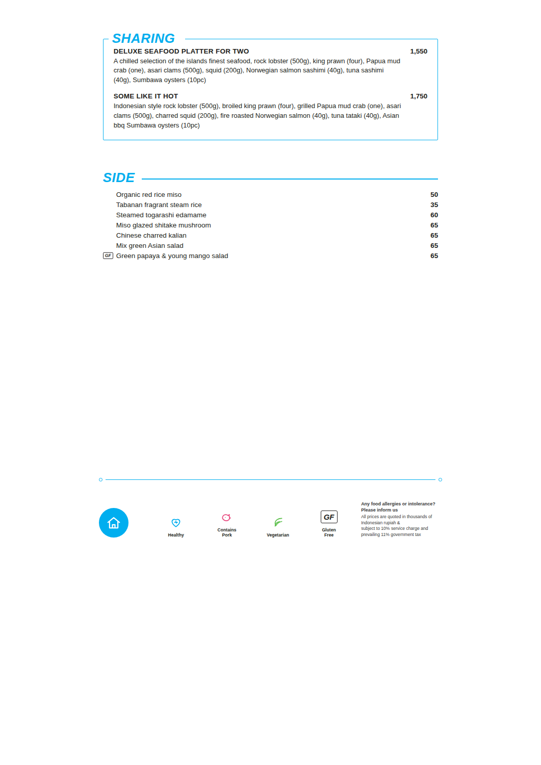Sharing
Deluxe Seafood Platter for Two 1,550
A chilled selection of the islands finest seafood, rock lobster (500g), king prawn (four), Papua mud crab (one), asari clams (500g), squid (200g), Norwegian salmon sashimi (40g), tuna sashimi (40g), Sumbawa oysters (10pc)
Some Like It Hot 1,750
Indonesian style rock lobster (500g), broiled king prawn (four), grilled Papua mud crab (one), asari clams (500g), charred squid (200g), fire roasted Norwegian salmon (40g), tuna tataki (40g), Asian bbq Sumbawa oysters (10pc)
Side
Organic red rice miso 50
Tabanan fragrant steam rice 35
Steamed togarashi edamame 60
Miso glazed shitake mushroom 65
Chinese charred kalian 65
Mix green Asian salad 65
GF Green papaya & young mango salad 65
Healthy
Contains
Pork
Vegetarian
GF
Gluten
Free
Any food allergies or intolerance? Please inform us
All prices are quoted in thousands of Indonesian rupiah &
subject to 10% service charge and prevailing 11% government tax